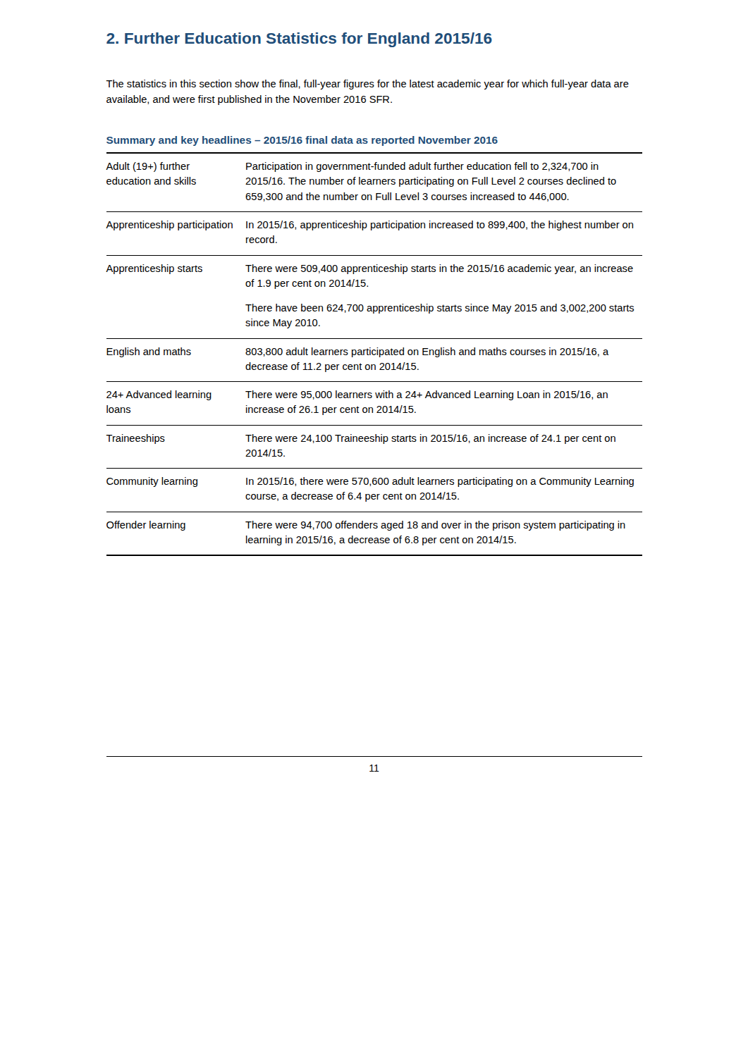2. Further Education Statistics for England 2015/16
The statistics in this section show the final, full-year figures for the latest academic year for which full-year data are available, and were first published in the November 2016 SFR.
Summary and key headlines – 2015/16 final data as reported November 2016
| Adult (19+) further education and skills | Participation in government-funded adult further education fell to 2,324,700 in 2015/16. The number of learners participating on Full Level 2 courses declined to 659,300 and the number on Full Level 3 courses increased to 446,000. |
| Apprenticeship participation | In 2015/16, apprenticeship participation increased to 899,400, the highest number on record. |
| Apprenticeship starts | There were 509,400 apprenticeship starts in the 2015/16 academic year, an increase of 1.9 per cent on 2014/15. There have been 624,700 apprenticeship starts since May 2015 and 3,002,200 starts since May 2010. |
| English and maths | 803,800 adult learners participated on English and maths courses in 2015/16, a decrease of 11.2 per cent on 2014/15. |
| 24+ Advanced learning loans | There were 95,000 learners with a 24+ Advanced Learning Loan in 2015/16, an increase of 26.1 per cent on 2014/15. |
| Traineeships | There were 24,100 Traineeship starts in 2015/16, an increase of 24.1 per cent on 2014/15. |
| Community learning | In 2015/16, there were 570,600 adult learners participating on a Community Learning course, a decrease of 6.4 per cent on 2014/15. |
| Offender learning | There were 94,700 offenders aged 18 and over in the prison system participating in learning in 2015/16, a decrease of 6.8 per cent on 2014/15. |
11